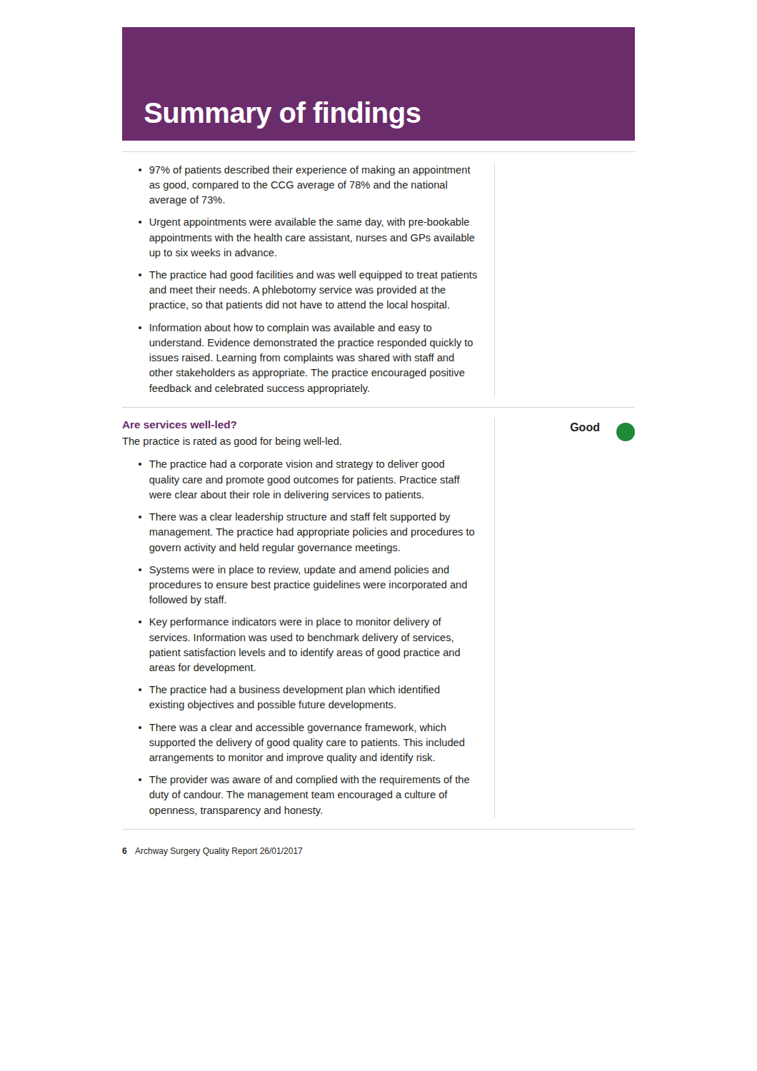Summary of findings
97% of patients described their experience of making an appointment as good, compared to the CCG average of 78% and the national average of 73%.
Urgent appointments were available the same day, with pre-bookable appointments with the health care assistant, nurses and GPs available up to six weeks in advance.
The practice had good facilities and was well equipped to treat patients and meet their needs. A phlebotomy service was provided at the practice, so that patients did not have to attend the local hospital.
Information about how to complain was available and easy to understand. Evidence demonstrated the practice responded quickly to issues raised. Learning from complaints was shared with staff and other stakeholders as appropriate. The practice encouraged positive feedback and celebrated success appropriately.
Are services well-led?
The practice is rated as good for being well-led.
The practice had a corporate vision and strategy to deliver good quality care and promote good outcomes for patients. Practice staff were clear about their role in delivering services to patients.
There was a clear leadership structure and staff felt supported by management. The practice had appropriate policies and procedures to govern activity and held regular governance meetings.
Systems were in place to review, update and amend policies and procedures to ensure best practice guidelines were incorporated and followed by staff.
Key performance indicators were in place to monitor delivery of services. Information was used to benchmark delivery of services, patient satisfaction levels and to identify areas of good practice and areas for development.
The practice had a business development plan which identified existing objectives and possible future developments.
There was a clear and accessible governance framework, which supported the delivery of good quality care to patients. This included arrangements to monitor and improve quality and identify risk.
The provider was aware of and complied with the requirements of the duty of candour. The management team encouraged a culture of openness, transparency and honesty.
Good
6 Archway Surgery Quality Report 26/01/2017